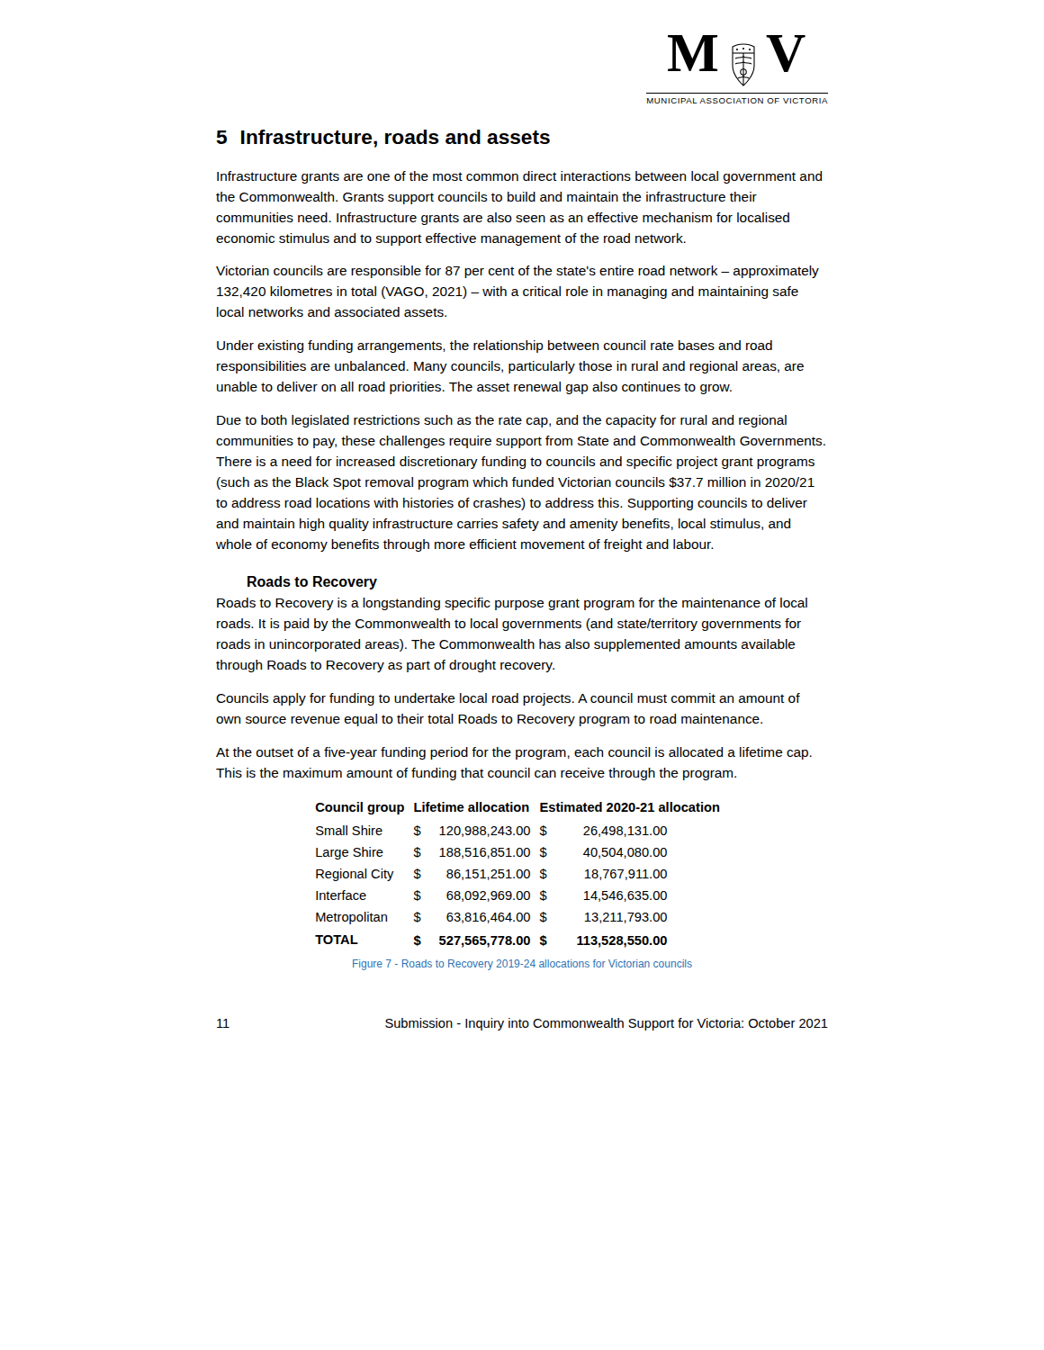M V
MUNICIPAL ASSOCIATION OF VICTORIA
5 Infrastructure, roads and assets
Infrastructure grants are one of the most common direct interactions between local government and the Commonwealth. Grants support councils to build and maintain the infrastructure their communities need. Infrastructure grants are also seen as an effective mechanism for localised economic stimulus and to support effective management of the road network.
Victorian councils are responsible for 87 per cent of the state's entire road network – approximately 132,420 kilometres in total (VAGO, 2021) – with a critical role in managing and maintaining safe local networks and associated assets.
Under existing funding arrangements, the relationship between council rate bases and road responsibilities are unbalanced. Many councils, particularly those in rural and regional areas, are unable to deliver on all road priorities. The asset renewal gap also continues to grow.
Due to both legislated restrictions such as the rate cap, and the capacity for rural and regional communities to pay, these challenges require support from State and Commonwealth Governments. There is a need for increased discretionary funding to councils and specific project grant programs (such as the Black Spot removal program which funded Victorian councils $37.7 million in 2020/21 to address road locations with histories of crashes) to address this. Supporting councils to deliver and maintain high quality infrastructure carries safety and amenity benefits, local stimulus, and whole of economy benefits through more efficient movement of freight and labour.
Roads to Recovery
Roads to Recovery is a longstanding specific purpose grant program for the maintenance of local roads. It is paid by the Commonwealth to local governments (and state/territory governments for roads in unincorporated areas). The Commonwealth has also supplemented amounts available through Roads to Recovery as part of drought recovery.
Councils apply for funding to undertake local road projects. A council must commit an amount of own source revenue equal to their total Roads to Recovery program to road maintenance.
At the outset of a five-year funding period for the program, each council is allocated a lifetime cap. This is the maximum amount of funding that council can receive through the program.
| Council group | Lifetime allocation | Estimated 2020-21 allocation |
| --- | --- | --- |
| Small Shire | $ 120,988,243.00 | $ 26,498,131.00 |
| Large Shire | $ 188,516,851.00 | $ 40,504,080.00 |
| Regional City | $ 86,151,251.00 | $ 18,767,911.00 |
| Interface | $ 68,092,969.00 | $ 14,546,635.00 |
| Metropolitan | $ 63,816,464.00 | $ 13,211,793.00 |
| TOTAL | $ 527,565,778.00 | $ 113,528,550.00 |
Figure 7 - Roads to Recovery 2019-24 allocations for Victorian councils
11
Submission - Inquiry into Commonwealth Support for Victoria: October 2021